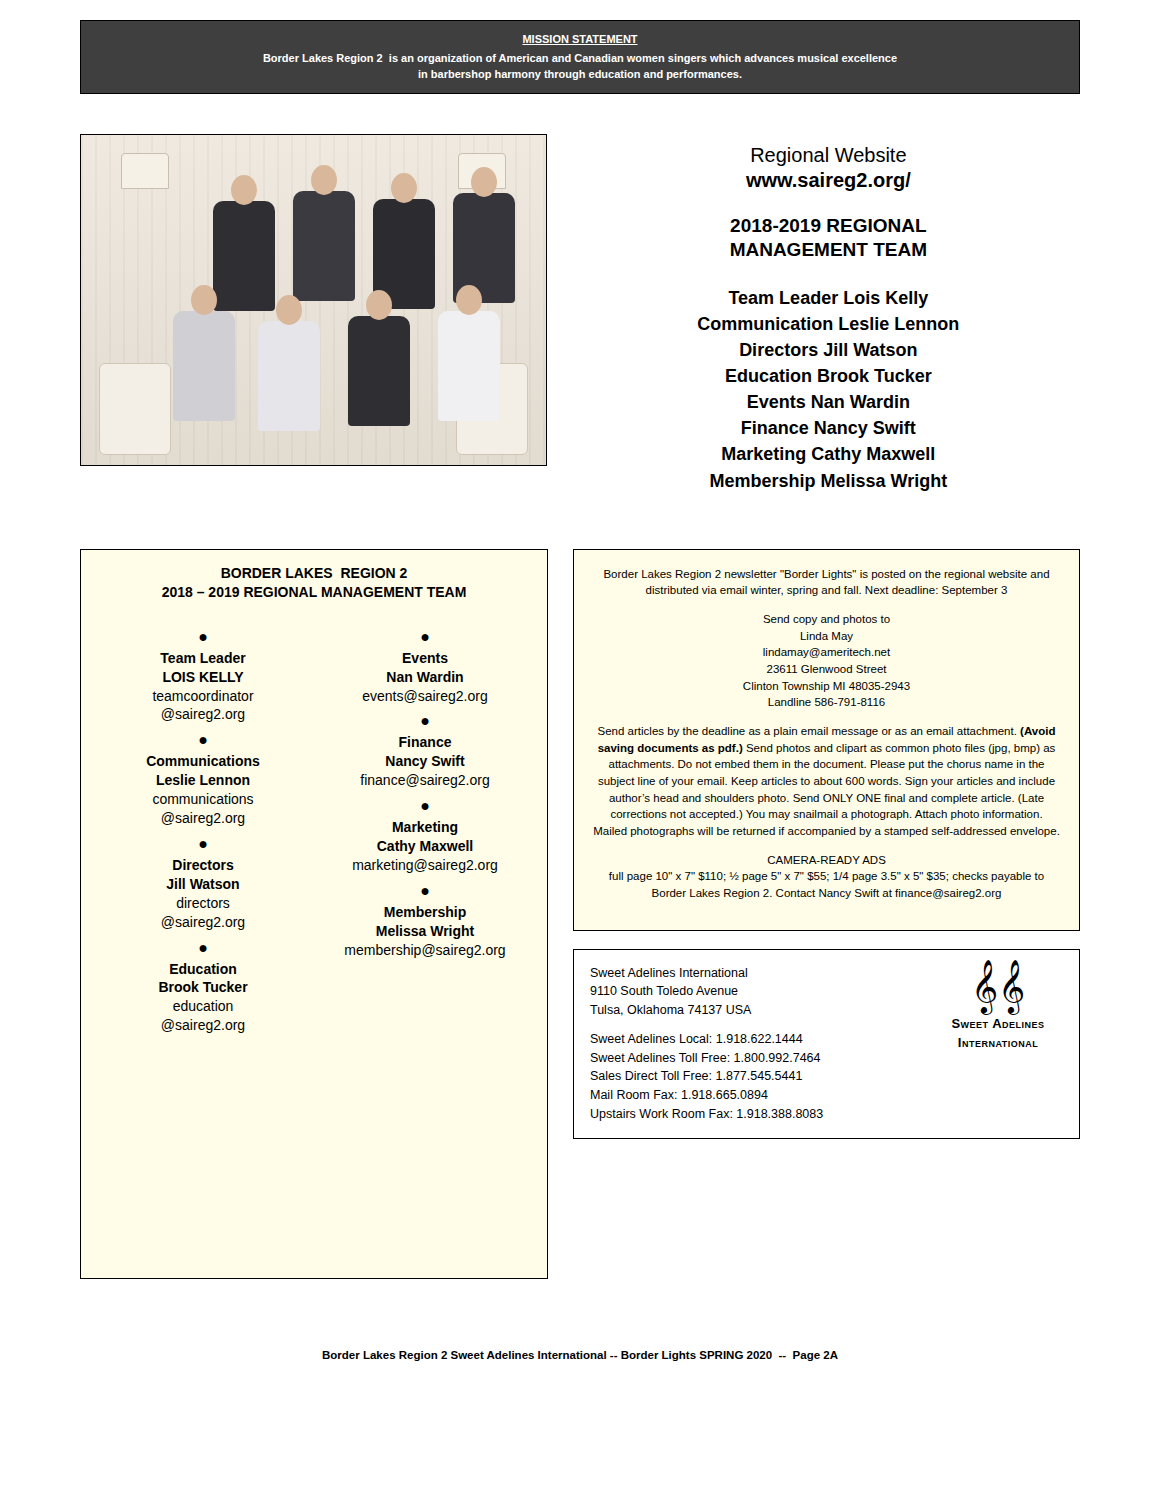MISSION STATEMENT Border Lakes Region 2 is an organization of American and Canadian women singers which advances musical excellence
in barbershop harmony through education and performances.
Regional Website
www.saireg2.org/
2018-2019 REGIONAL
MANAGEMENT TEAM
Team Leader Lois Kelly
Communication Leslie Lennon
Directors Jill Watson
Education Brook Tucker
Events Nan Wardin
Finance Nancy Swift
Marketing Cathy Maxwell
Membership Melissa Wright
BORDER LAKES REGION 2
2018 – 2019 REGIONAL MANAGEMENT TEAM
●
Team Leader
LOIS KELLY
teamcoordinator
@saireg2.org
●
Communications
Leslie Lennon
communications
@saireg2.org
●
Directors
Jill Watson
directors
@saireg2.org
●
Education
Brook Tucker
education
@saireg2.org
●
Events
Nan Wardin
events@saireg2.org
●
Finance
Nancy Swift
finance@saireg2.org
●
Marketing
Cathy Maxwell
marketing@saireg2.org
●
Membership
Melissa Wright
membership@saireg2.org
Border Lakes Region 2 newsletter "Border Lights" is posted on the regional website and distributed via email winter, spring and fall. Next deadline: September 3
Send copy and photos to
Linda May
lindamay@ameritech.net
23611 Glenwood Street
Clinton Township MI 48035-2943
Landline 586-791-8116
Send articles by the deadline as a plain email message or as an email attachment. (Avoid saving documents as pdf.) Send photos and clipart as common photo files (jpg, bmp) as attachments. Do not embed them in the document. Please put the chorus name in the subject line of your email. Keep articles to about 600 words. Sign your articles and include author’s head and shoulders photo. Send ONLY ONE final and complete article. (Late corrections not accepted.) You may snailmail a photograph. Attach photo information. Mailed photographs will be returned if accompanied by a stamped self-addressed envelope.
CAMERA-READY ADS
full page 10" x 7" $110; ½ page 5" x 7" $55; 1/4 page 3.5" x 5" $35; checks payable to Border Lakes Region 2. Contact Nancy Swift at finance@saireg2.org
Sweet Adelines International
9110 South Toledo Avenue
Tulsa, Oklahoma 74137 USA
Sweet Adelines Local: 1.918.622.1444
Sweet Adelines Toll Free: 1.800.992.7464
Sales Direct Toll Free: 1.877.545.5441
Mail Room Fax: 1.918.665.0894
Upstairs Work Room Fax: 1.918.388.8083
𝄞𝄞
Sweet Adelines
International
Border Lakes Region 2 Sweet Adelines International -- Border Lights SPRING 2020 -- Page 2A